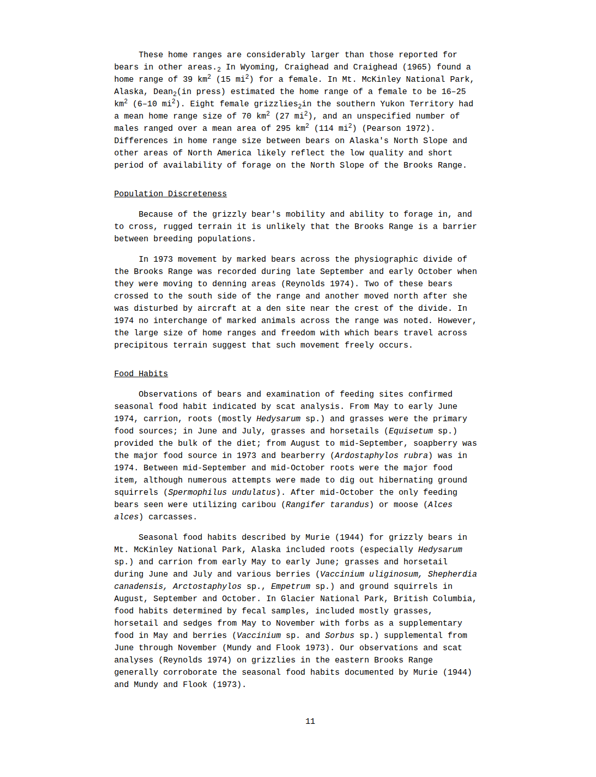These home ranges are considerably larger than those reported for bears in other areas.2 In Wyoming, Craighead and Craighead (1965) found a home range of 39 km2 (15 mi2) for a female. In Mt. McKinley National Park, Alaska, Dean2(in press) estimated the home range of a female to be 16–25 km2 (6–10 mi2). Eight female grizzlies2in the southern Yukon Territory had a mean home range size of 70 km2 (27 mi2), and an unspecified number of males ranged over a mean area of 295 km2 (114 mi2) (Pearson 1972). Differences in home range size between bears on Alaska's North Slope and other areas of North America likely reflect the low quality and short period of availability of forage on the North Slope of the Brooks Range.
Population Discreteness
Because of the grizzly bear's mobility and ability to forage in, and to cross, rugged terrain it is unlikely that the Brooks Range is a barrier between breeding populations.
In 1973 movement by marked bears across the physiographic divide of the Brooks Range was recorded during late September and early October when they were moving to denning areas (Reynolds 1974). Two of these bears crossed to the south side of the range and another moved north after she was disturbed by aircraft at a den site near the crest of the divide. In 1974 no interchange of marked animals across the range was noted. However, the large size of home ranges and freedom with which bears travel across precipitous terrain suggest that such movement freely occurs.
Food Habits
Observations of bears and examination of feeding sites confirmed seasonal food habit indicated by scat analysis. From May to early June 1974, carrion, roots (mostly Hedysarum sp.) and grasses were the primary food sources; in June and July, grasses and horsetails (Equisetum sp.) provided the bulk of the diet; from August to mid-September, soapberry was the major food source in 1973 and bearberry (Ardostaphylos rubra) was in 1974. Between mid-September and mid-October roots were the major food item, although numerous attempts were made to dig out hibernating ground squirrels (Spermophilus undulatus). After mid-October the only feeding bears seen were utilizing caribou (Rangifer tarandus) or moose (Alces alces) carcasses.
Seasonal food habits described by Murie (1944) for grizzly bears in Mt. McKinley National Park, Alaska included roots (especially Hedysarum sp.) and carrion from early May to early June; grasses and horsetail during June and July and various berries (Vaccinium uliginosum, Shepherdia canadensis, Arctostaphylos sp., Empetrum sp.) and ground squirrels in August, September and October. In Glacier National Park, British Columbia, food habits determined by fecal samples, included mostly grasses, horsetail and sedges from May to November with forbs as a supplementary food in May and berries (Vaccinium sp. and Sorbus sp.) supplemental from June through November (Mundy and Flook 1973). Our observations and scat analyses (Reynolds 1974) on grizzlies in the eastern Brooks Range generally corroborate the seasonal food habits documented by Murie (1944) and Mundy and Flook (1973).
11